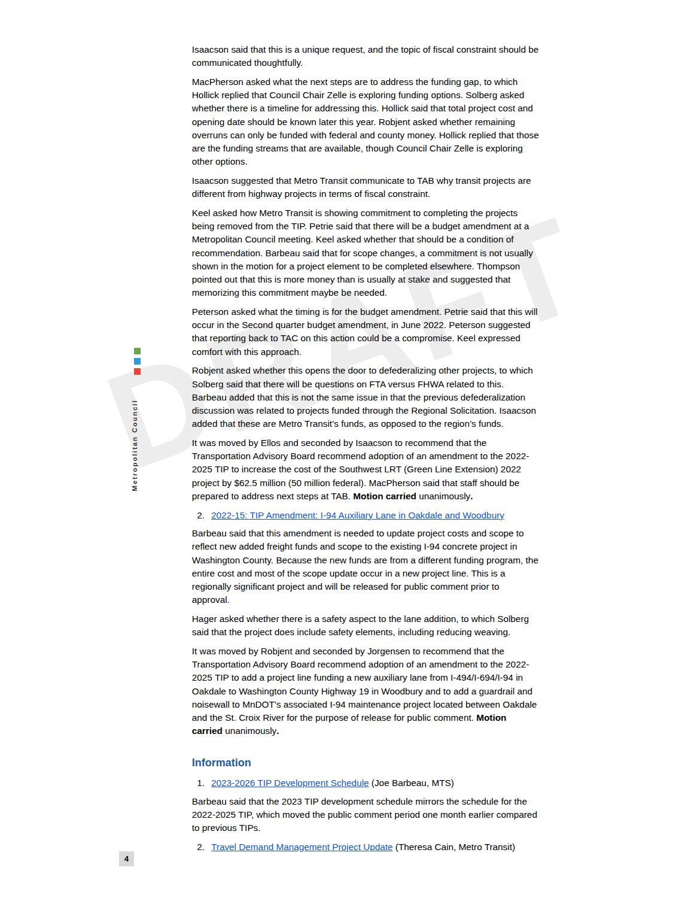DRAFT
Metropolitan Council
4
Isaacson said that this is a unique request, and the topic of fiscal constraint should be communicated thoughtfully.
MacPherson asked what the next steps are to address the funding gap, to which Hollick replied that Council Chair Zelle is exploring funding options. Solberg asked whether there is a timeline for addressing this. Hollick said that total project cost and opening date should be known later this year. Robjent asked whether remaining overruns can only be funded with federal and county money. Hollick replied that those are the funding streams that are available, though Council Chair Zelle is exploring other options.
Isaacson suggested that Metro Transit communicate to TAB why transit projects are different from highway projects in terms of fiscal constraint.
Keel asked how Metro Transit is showing commitment to completing the projects being removed from the TIP. Petrie said that there will be a budget amendment at a Metropolitan Council meeting. Keel asked whether that should be a condition of recommendation. Barbeau said that for scope changes, a commitment is not usually shown in the motion for a project element to be completed elsewhere. Thompson pointed out that this is more money than is usually at stake and suggested that memorizing this commitment maybe be needed.
Peterson asked what the timing is for the budget amendment. Petrie said that this will occur in the Second quarter budget amendment, in June 2022. Peterson suggested that reporting back to TAC on this action could be a compromise. Keel expressed comfort with this approach.
Robjent asked whether this opens the door to defederalizing other projects, to which Solberg said that there will be questions on FTA versus FHWA related to this. Barbeau added that this is not the same issue in that the previous defederalization discussion was related to projects funded through the Regional Solicitation. Isaacson added that these are Metro Transit’s funds, as opposed to the region’s funds.
It was moved by Ellos and seconded by Isaacson to recommend that the Transportation Advisory Board recommend adoption of an amendment to the 2022-2025 TIP to increase the cost of the Southwest LRT (Green Line Extension) 2022 project by $62.5 million (50 million federal). MacPherson said that staff should be prepared to address next steps at TAB. Motion carried unanimously.
2022-15: TIP Amendment: I-94 Auxiliary Lane in Oakdale and Woodbury
Barbeau said that this amendment is needed to update project costs and scope to reflect new added freight funds and scope to the existing I-94 concrete project in Washington County. Because the new funds are from a different funding program, the entire cost and most of the scope update occur in a new project line. This is a regionally significant project and will be released for public comment prior to approval.
Hager asked whether there is a safety aspect to the lane addition, to which Solberg said that the project does include safety elements, including reducing weaving.
It was moved by Robjent and seconded by Jorgensen to recommend that the Transportation Advisory Board recommend adoption of an amendment to the 2022-2025 TIP to add a project line funding a new auxiliary lane from I-494/I-694/I-94 in Oakdale to Washington County Highway 19 in Woodbury and to add a guardrail and noisewall to MnDOT’s associated I-94 maintenance project located between Oakdale and the St. Croix River for the purpose of release for public comment. Motion carried unanimously.
Information
2023-2026 TIP Development Schedule (Joe Barbeau, MTS)
Barbeau said that the 2023 TIP development schedule mirrors the schedule for the 2022-2025 TIP, which moved the public comment period one month earlier compared to previous TIPs.
Travel Demand Management Project Update (Theresa Cain, Metro Transit)